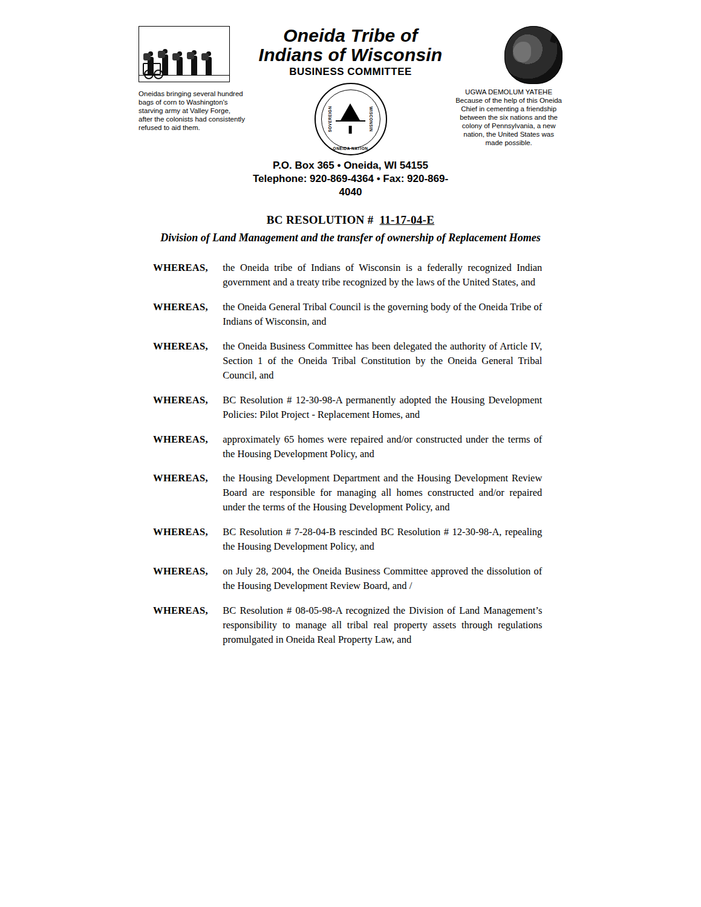Oneidas bringing several hundred bags of corn to Washington's starving army at Valley Forge, after the colonists had consistently refused to aid them.
Oneida Tribe of Indians of Wisconsin
BUSINESS COMMITTEE
SOVEREIGN WISCONSIN ONEIDA NATION
P.O. Box 365 • Oneida, WI 54155
Telephone: 920-869-4364 • Fax: 920-869-4040
UGWA DEMOLUM YATEHE
Because of the help of this Oneida Chief in cementing a friendship between the six nations and the colony of Pennsylvania, a new nation, the United States was made possible.
BC RESOLUTION # 11-17-04-E
Division of Land Management and the transfer of ownership of Replacement Homes
WHEREAS,
the Oneida tribe of Indians of Wisconsin is a federally recognized Indian government and a treaty tribe recognized by the laws of the United States, and
WHEREAS,
the Oneida General Tribal Council is the governing body of the Oneida Tribe of Indians of Wisconsin, and
WHEREAS,
the Oneida Business Committee has been delegated the authority of Article IV, Section 1 of the Oneida Tribal Constitution by the Oneida General Tribal Council, and
WHEREAS,
BC Resolution # 12-30-98-A permanently adopted the Housing Development Policies: Pilot Project - Replacement Homes, and
WHEREAS,
approximately 65 homes were repaired and/or constructed under the terms of the Housing Development Policy, and
WHEREAS,
the Housing Development Department and the Housing Development Review Board are responsible for managing all homes constructed and/or repaired under the terms of the Housing Development Policy, and
WHEREAS,
BC Resolution # 7-28-04-B rescinded BC Resolution # 12-30-98-A, repealing the Housing Development Policy, and
WHEREAS,
on July 28, 2004, the Oneida Business Committee approved the dissolution of the Housing Development Review Board, and /
WHEREAS,
BC Resolution # 08-05-98-A recognized the Division of Land Management’s responsibility to manage all tribal real property assets through regulations promulgated in Oneida Real Property Law, and